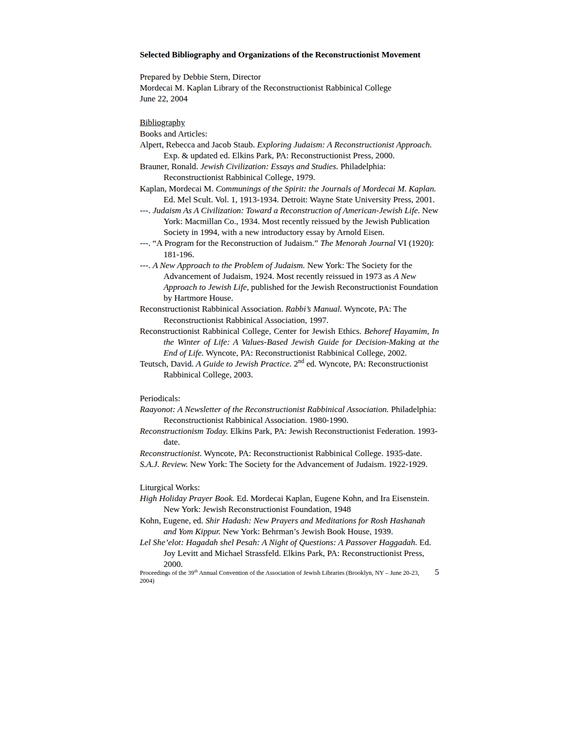Selected Bibliography and Organizations of the Reconstructionist Movement
Prepared by Debbie Stern, Director
Mordecai M. Kaplan Library of the Reconstructionist Rabbinical College
June 22, 2004
Bibliography
Books and Articles:
Alpert, Rebecca and Jacob Staub. Exploring Judaism: A Reconstructionist Approach. Exp. & updated ed. Elkins Park, PA: Reconstructionist Press, 2000.
Brauner, Ronald. Jewish Civilization: Essays and Studies. Philadelphia: Reconstructionist Rabbinical College, 1979.
Kaplan, Mordecai M. Communings of the Spirit: the Journals of Mordecai M. Kaplan. Ed. Mel Scult. Vol. 1, 1913-1934. Detroit: Wayne State University Press, 2001.
---. Judaism As A Civilization: Toward a Reconstruction of American-Jewish Life. New York: Macmillan Co., 1934. Most recently reissued by the Jewish Publication Society in 1994, with a new introductory essay by Arnold Eisen.
---. “A Program for the Reconstruction of Judaism.” The Menorah Journal VI (1920): 181-196.
---. A New Approach to the Problem of Judaism. New York: The Society for the Advancement of Judaism, 1924. Most recently reissued in 1973 as A New Approach to Jewish Life, published for the Jewish Reconstructionist Foundation by Hartmore House.
Reconstructionist Rabbinical Association. Rabbi’s Manual. Wyncote, PA: The Reconstructionist Rabbinical Association, 1997.
Reconstructionist Rabbinical College, Center for Jewish Ethics. Behoref Hayamim, In the Winter of Life: A Values-Based Jewish Guide for Decision-Making at the End of Life. Wyncote, PA: Reconstructionist Rabbinical College, 2002.
Teutsch, David. A Guide to Jewish Practice. 2nd ed. Wyncote, PA: Reconstructionist Rabbinical College, 2003.
Periodicals:
Raayonot: A Newsletter of the Reconstructionist Rabbinical Association. Philadelphia: Reconstructionist Rabbinical Association. 1980-1990.
Reconstructionism Today. Elkins Park, PA: Jewish Reconstructionist Federation. 1993-date.
Reconstructionist. Wyncote, PA: Reconstructionist Rabbinical College. 1935-date.
S.A.J. Review. New York: The Society for the Advancement of Judaism. 1922-1929.
Liturgical Works:
High Holiday Prayer Book. Ed. Mordecai Kaplan, Eugene Kohn, and Ira Eisenstein. New York: Jewish Reconstructionist Foundation, 1948
Kohn, Eugene, ed. Shir Hadash: New Prayers and Meditations for Rosh Hashanah and Yom Kippur. New York: Behrman’s Jewish Book House, 1939.
Lel She’elot: Hagadah shel Pesah: A Night of Questions: A Passover Haggadah. Ed. Joy Levitt and Michael Strassfeld. Elkins Park, PA: Reconstructionist Press, 2000.
Proceedings of the 39th Annual Convention of the Association of Jewish Libraries (Brooklyn, NY – June 20-23, 2004) 5